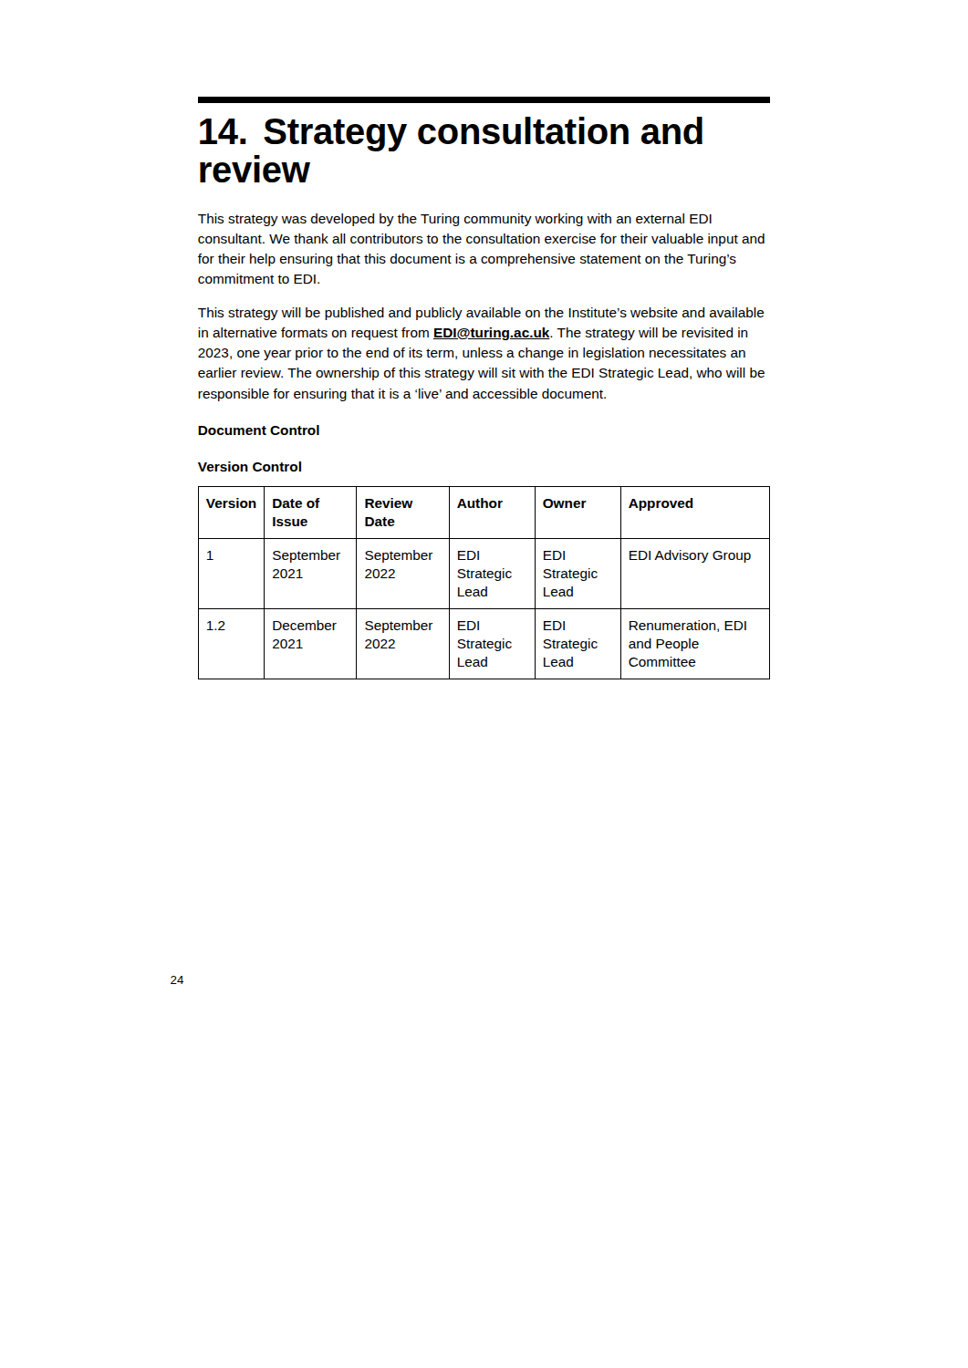14. Strategy consultation and review
This strategy was developed by the Turing community working with an external EDI consultant. We thank all contributors to the consultation exercise for their valuable input and for their help ensuring that this document is a comprehensive statement on the Turing’s commitment to EDI.
This strategy will be published and publicly available on the Institute’s website and available in alternative formats on request from EDI@turing.ac.uk. The strategy will be revisited in 2023, one year prior to the end of its term, unless a change in legislation necessitates an earlier review. The ownership of this strategy will sit with the EDI Strategic Lead, who will be responsible for ensuring that it is a ‘live’ and accessible document.
Document Control
Version Control
| Version | Date of Issue | Review Date | Author | Owner | Approved |
| --- | --- | --- | --- | --- | --- |
| 1 | September 2021 | September 2022 | EDI Strategic Lead | EDI Strategic Lead | EDI Advisory Group |
| 1.2 | December 2021 | September 2022 | EDI Strategic Lead | EDI Strategic Lead | Renumeration, EDI and People Committee |
24